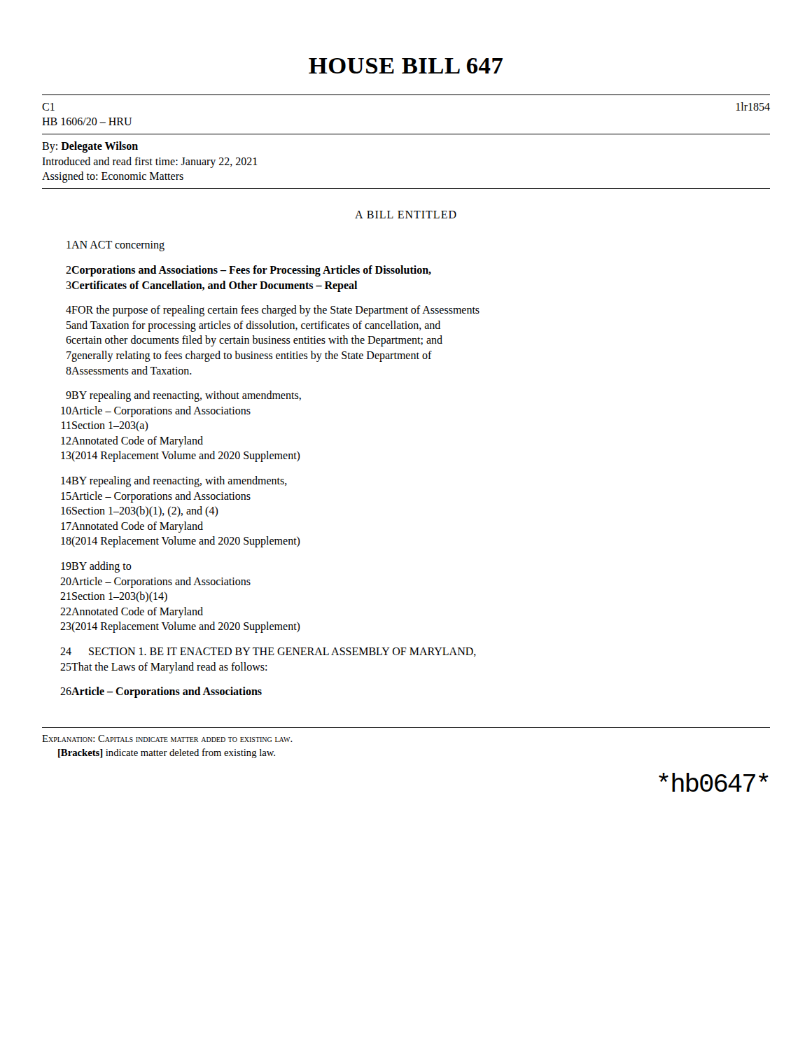HOUSE BILL 647
C1
HB 1606/20 – HRU
1lr1854
By: Delegate Wilson
Introduced and read first time: January 22, 2021
Assigned to: Economic Matters
A BILL ENTITLED
| 1 | AN ACT concerning |
| 2 | Corporations and Associations – Fees for Processing Articles of Dissolution, |
| 3 | Certificates of Cancellation, and Other Documents – Repeal |
| 4 | FOR the purpose of repealing certain fees charged by the State Department of Assessments |
| 5 | and Taxation for processing articles of dissolution, certificates of cancellation, and |
| 6 | certain other documents filed by certain business entities with the Department; and |
| 7 | generally relating to fees charged to business entities by the State Department of |
| 8 | Assessments and Taxation. |
| 9 | BY repealing and reenacting, without amendments, |
| 10 | Article – Corporations and Associations |
| 11 | Section 1–203(a) |
| 12 | Annotated Code of Maryland |
| 13 | (2014 Replacement Volume and 2020 Supplement) |
| 14 | BY repealing and reenacting, with amendments, |
| 15 | Article – Corporations and Associations |
| 16 | Section 1–203(b)(1), (2), and (4) |
| 17 | Annotated Code of Maryland |
| 18 | (2014 Replacement Volume and 2020 Supplement) |
| 19 | BY adding to |
| 20 | Article – Corporations and Associations |
| 21 | Section 1–203(b)(14) |
| 22 | Annotated Code of Maryland |
| 23 | (2014 Replacement Volume and 2020 Supplement) |
| 24 | SECTION 1. BE IT ENACTED BY THE GENERAL ASSEMBLY OF MARYLAND, |
| 25 | That the Laws of Maryland read as follows: |
| 26 | Article – Corporations and Associations |
Explanation: Capitals indicate matter added to existing law.
[Brackets] indicate matter deleted from existing law.
*hb0647*